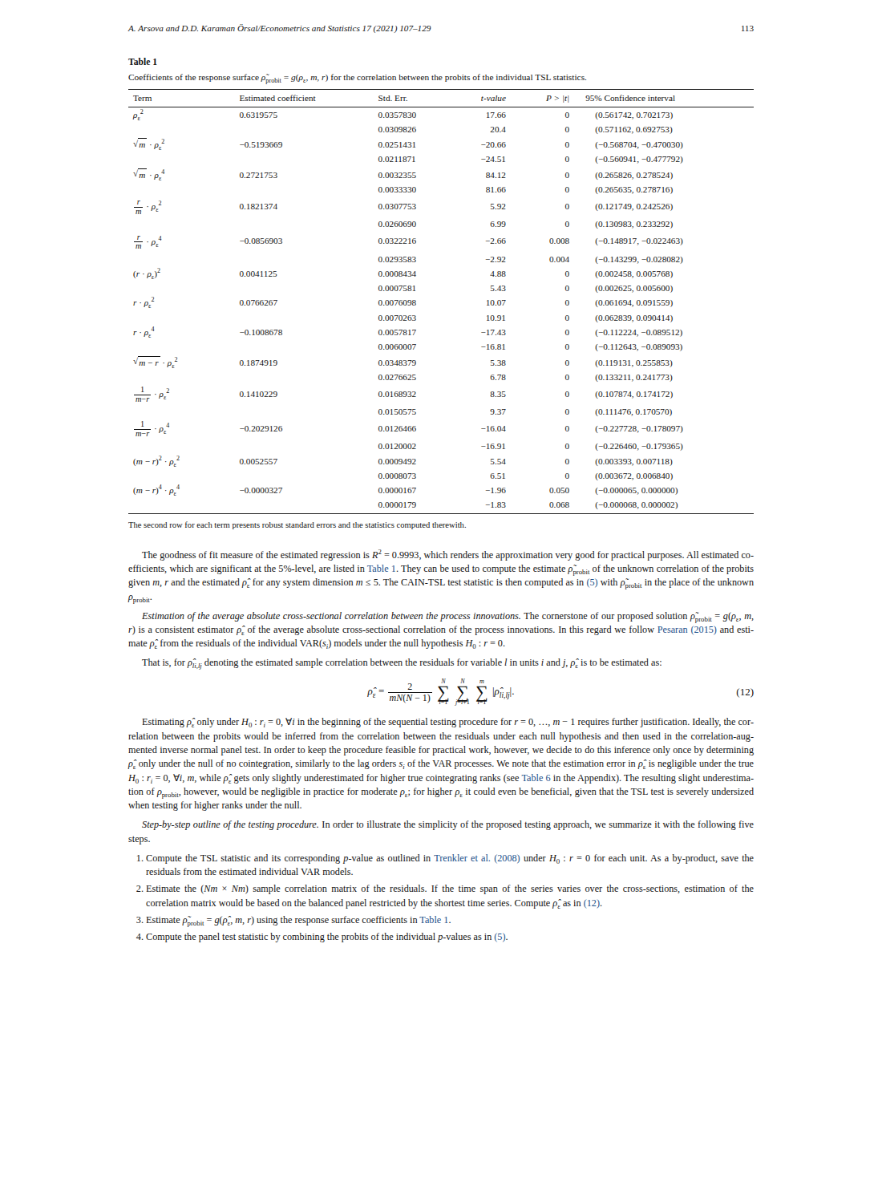A. Arsova and D.D. Karaman Örsal/Econometrics and Statistics 17 (2021) 107–129
113
Table 1
Coefficients of the response surface ρ̃probit = g(ρε, m, r) for the correlation between the probits of the individual TSL statistics.
| Term | Estimated coefficient | Std. Err. | t-value | P > /t/ | 95% Confidence interval |
| --- | --- | --- | --- | --- | --- |
| ρ ε 2 | 0.6319575 | 0.0357830 | 17.66 | 0 | (0.561742, 0.702173) |
| | | 0.0309826 | 20.4 | 0 | (0.571162, 0.692753) |
| m · ρ ε 2 | −0.5193669 | 0.0251431 | −20.66 | 0 | (−0.568704, −0.470030) |
| | | 0.0211871 | −24.51 | 0 | (−0.560941, −0.477792) |
| m · ρ ε 4 | 0.2721753 | 0.0032355 | 84.12 | 0 | (0.265826, 0.278524) |
| | | 0.0033330 | 81.66 | 0 | (0.265635, 0.278716) |
| r m · ρ ε 2 | 0.1821374 | 0.0307753 | 5.92 | 0 | (0.121749, 0.242526) |
| | | 0.0260690 | 6.99 | 0 | (0.130983, 0.233292) |
| r m · ρ ε 4 | −0.0856903 | 0.0322216 | −2.66 | 0.008 | (−0.148917, −0.022463) |
| | | 0.0293583 | −2.92 | 0.004 | (−0.143299, −0.028082) |
| ( r · ρ ε ) 2 | 0.0041125 | 0.0008434 | 4.88 | 0 | (0.002458, 0.005768) |
| | | 0.0007581 | 5.43 | 0 | (0.002625, 0.005600) |
| r · ρ ε 2 | 0.0766267 | 0.0076098 | 10.07 | 0 | (0.061694, 0.091559) |
| | | 0.0070263 | 10.91 | 0 | (0.062839, 0.090414) |
| r · ρ ε 4 | −0.1008678 | 0.0057817 | −17.43 | 0 | (−0.112224, −0.089512) |
| | | 0.0060007 | −16.81 | 0 | (−0.112643, −0.089093) |
| m − r · ρ ε 2 | 0.1874919 | 0.0348379 | 5.38 | 0 | (0.119131, 0.255853) |
| | | 0.0276625 | 6.78 | 0 | (0.133211, 0.241773) |
| 1 m − r · ρ ε 2 | 0.1410229 | 0.0168932 | 8.35 | 0 | (0.107874, 0.174172) |
| | | 0.0150575 | 9.37 | 0 | (0.111476, 0.170570) |
| 1 m − r · ρ ε 4 | −0.2029126 | 0.0126466 | −16.04 | 0 | (−0.227728, −0.178097) |
| | | 0.0120002 | −16.91 | 0 | (−0.226460, −0.179365) |
| ( m − r ) 2 · ρ ε 2 | 0.0052557 | 0.0009492 | 5.54 | 0 | (0.003393, 0.007118) |
| | | 0.0008073 | 6.51 | 0 | (0.003672, 0.006840) |
| ( m − r ) 4 · ρ ε 4 | −0.0000327 | 0.0000167 | −1.96 | 0.050 | (−0.000065, 0.000000) |
| | | 0.0000179 | −1.83 | 0.068 | (−0.000068, 0.000002) |
The second row for each term presents robust standard errors and the statistics computed therewith.
The goodness of fit measure of the estimated regression is R2 = 0.9993, which renders the approximation very good for practical purposes. All estimated coefficients, which are significant at the 5%-level, are listed in Table 1. They can be used to compute the estimate ρ̃probit of the unknown correlation of the probits given m, r and the estimated ρ̂ε for any system dimension m ≤ 5. The CAIN-TSL test statistic is then computed as in (5) with ρ̃probit in the place of the unknown ρprobit.
Estimation of the average absolute cross-sectional correlation between the process innovations. The cornerstone of our proposed solution ρ̃probit = g(ρε, m, r) is a consistent estimator ρ̂ε of the average absolute cross-sectional correlation of the process innovations. In this regard we follow Pesaran (2015) and estimate ρ̂ε from the residuals of the individual VAR(si) models under the null hypothesis H0 : r = 0.
That is, for ρ̂li,lj denoting the estimated sample correlation between the residuals for variable l in units i and j, ρ̂ε is to be estimated as:
ρ̂ε = 2 mN(N − 1) N∑i=1 N∑j=i+1 m∑l=1 |ρ̂li,lj|.
(12)
Estimating ρ̂ε only under H0 : ri = 0, ∀i in the beginning of the sequential testing procedure for r = 0, …, m − 1 requires further justification. Ideally, the correlation between the probits would be inferred from the correlation between the residuals under each null hypothesis and then used in the correlation-augmented inverse normal panel test. In order to keep the procedure feasible for practical work, however, we decide to do this inference only once by determining ρ̂ε only under the null of no cointegration, similarly to the lag orders si of the VAR processes. We note that the estimation error in ρ̂ε is negligible under the true H0 : ri = 0, ∀i, m, while ρ̂ε gets only slightly underestimated for higher true cointegrating ranks (see Table 6 in the Appendix). The resulting slight underestimation of ρprobit, however, would be negligible in practice for moderate ρε; for higher ρε it could even be beneficial, given that the TSL test is severely undersized when testing for higher ranks under the null.
Step-by-step outline of the testing procedure. In order to illustrate the simplicity of the proposed testing approach, we summarize it with the following five steps.
Compute the TSL statistic and its corresponding p-value as outlined in Trenkler et al. (2008) under H0 : r = 0 for each unit. As a by-product, save the residuals from the estimated individual VAR models.
Estimate the (Nm × Nm) sample correlation matrix of the residuals. If the time span of the series varies over the cross-sections, estimation of the correlation matrix would be based on the balanced panel restricted by the shortest time series. Compute ρ̂ε as in (12).
Estimate ρ̃probit = g(ρ̂ε, m, r) using the response surface coefficients in Table 1.
Compute the panel test statistic by combining the probits of the individual p-values as in (5).